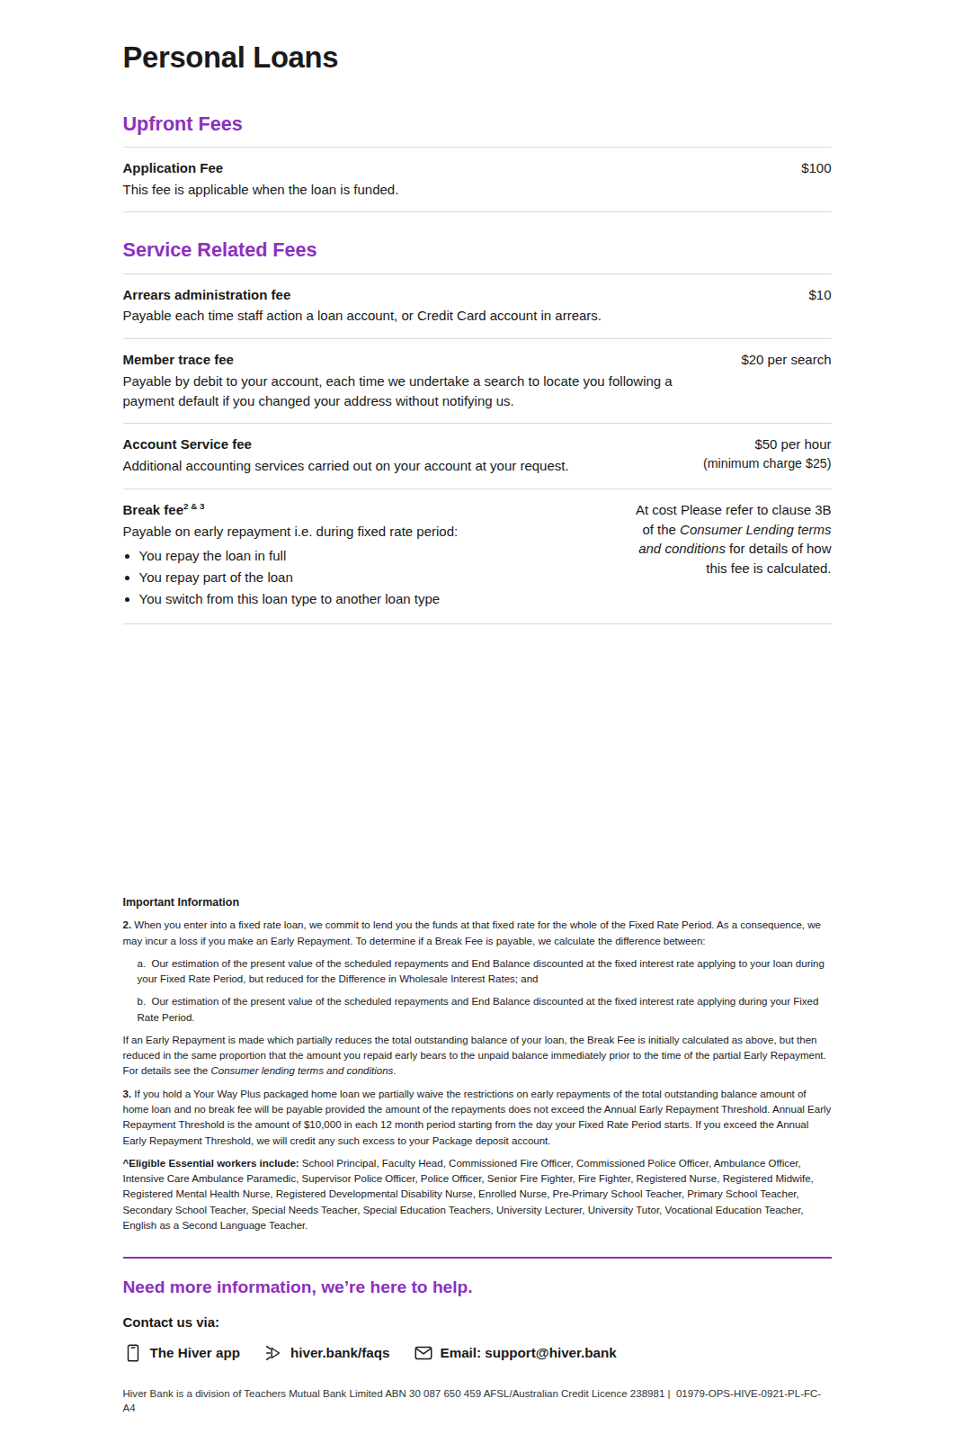Personal Loans
Upfront Fees
Application Fee
This fee is applicable when the loan is funded.
$100
Service Related Fees
Arrears administration fee
Payable each time staff action a loan account, or Credit Card account in arrears.
$10
Member trace fee
Payable by debit to your account, each time we undertake a search to locate you following a payment default if you changed your address without notifying us.
$20 per search
Account Service fee
Additional accounting services carried out on your account at your request.
$50 per hour (minimum charge $25)
Break fee2 & 3
Payable on early repayment i.e. during fixed rate period:
You repay the loan in full
You repay part of the loan
You switch from this loan type to another loan type
At cost Please refer to clause 3B of the Consumer Lending terms and conditions for details of how this fee is calculated.
Important Information
2. When you enter into a fixed rate loan, we commit to lend you the funds at that fixed rate for the whole of the Fixed Rate Period. As a consequence, we may incur a loss if you make an Early Repayment. To determine if a Break Fee is payable, we calculate the difference between:
a. Our estimation of the present value of the scheduled repayments and End Balance discounted at the fixed interest rate applying to your loan during your Fixed Rate Period, but reduced for the Difference in Wholesale Interest Rates; and
b. Our estimation of the present value of the scheduled repayments and End Balance discounted at the fixed interest rate applying during your Fixed Rate Period.
If an Early Repayment is made which partially reduces the total outstanding balance of your loan, the Break Fee is initially calculated as above, but then reduced in the same proportion that the amount you repaid early bears to the unpaid balance immediately prior to the time of the partial Early Repayment. For details see the Consumer lending terms and conditions.
3. If you hold a Your Way Plus packaged home loan we partially waive the restrictions on early repayments of the total outstanding balance amount of home loan and no break fee will be payable provided the amount of the repayments does not exceed the Annual Early Repayment Threshold. Annual Early Repayment Threshold is the amount of $10,000 in each 12 month period starting from the day your Fixed Rate Period starts. If you exceed the Annual Early Repayment Threshold, we will credit any such excess to your Package deposit account.
^Eligible Essential workers include: School Principal, Faculty Head, Commissioned Fire Officer, Commissioned Police Officer, Ambulance Officer, Intensive Care Ambulance Paramedic, Supervisor Police Officer, Police Officer, Senior Fire Fighter, Fire Fighter, Registered Nurse, Registered Midwife, Registered Mental Health Nurse, Registered Developmental Disability Nurse, Enrolled Nurse, Pre-Primary School Teacher, Primary School Teacher, Secondary School Teacher, Special Needs Teacher, Special Education Teachers, University Lecturer, University Tutor, Vocational Education Teacher, English as a Second Language Teacher.
Need more information, we’re here to help.
Contact us via:
The Hiver app
hiver.bank/faqs
Email: support@hiver.bank
Hiver Bank is a division of Teachers Mutual Bank Limited ABN 30 087 650 459 AFSL/Australian Credit Licence 238981 | 01979-OPS-HIVE-0921-PL-FC-A4